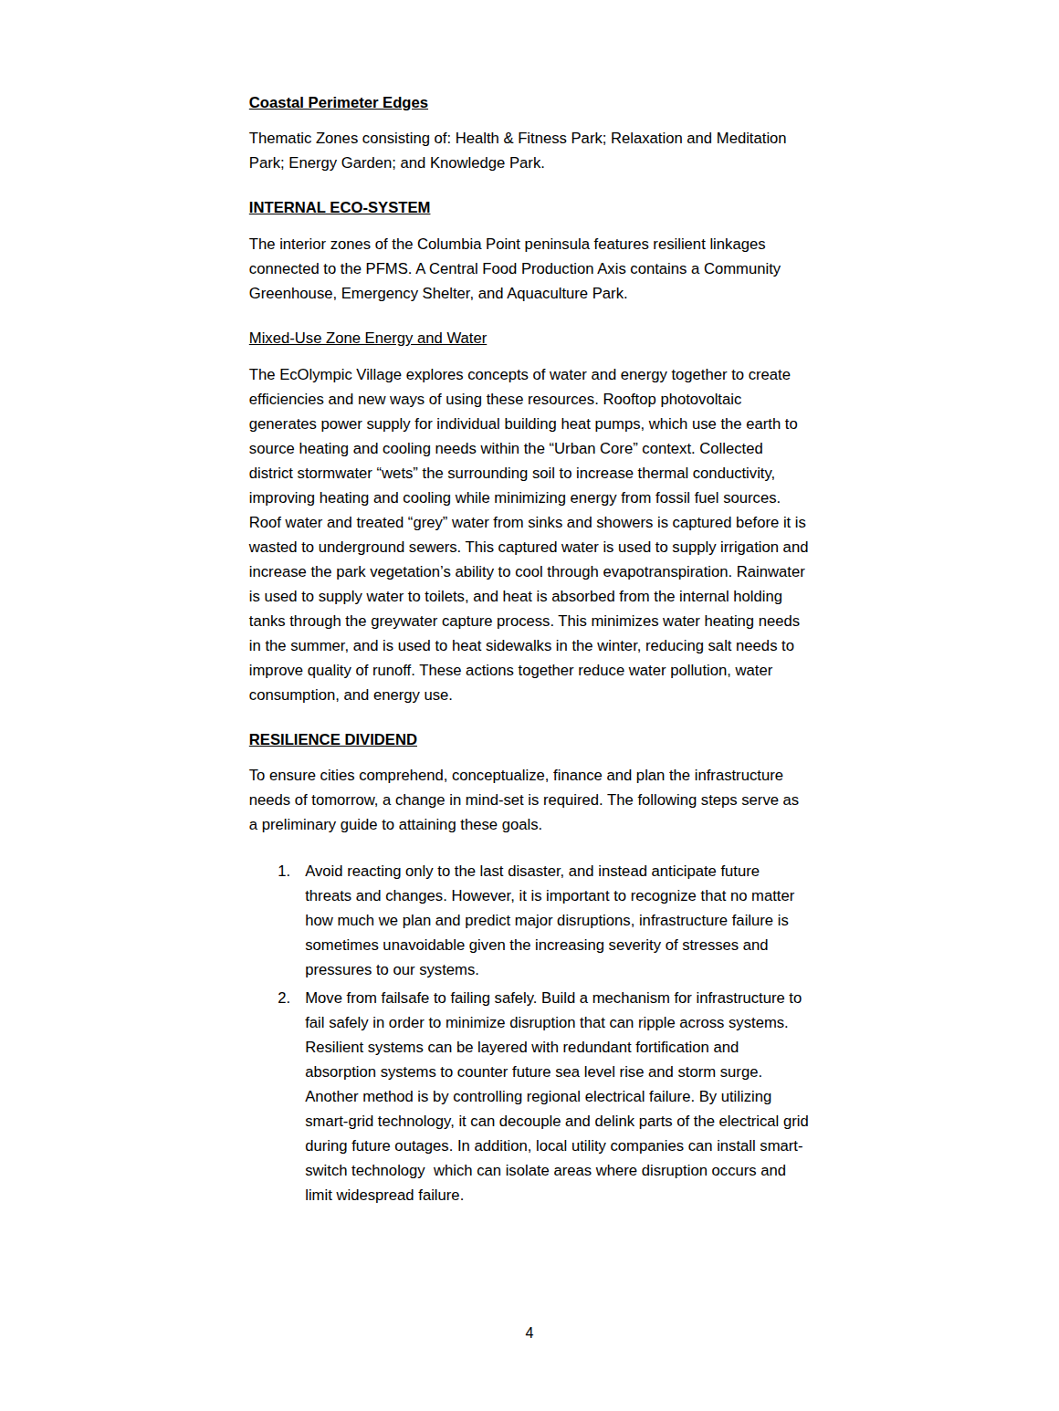Coastal Perimeter Edges
Thematic Zones consisting of: Health & Fitness Park; Relaxation and Meditation Park; Energy Garden; and Knowledge Park.
INTERNAL ECO-SYSTEM
The interior zones of the Columbia Point peninsula features resilient linkages connected to the PFMS. A Central Food Production Axis contains a Community Greenhouse, Emergency Shelter, and Aquaculture Park.
Mixed-Use Zone Energy and Water
The EcOlympic Village explores concepts of water and energy together to create efficiencies and new ways of using these resources. Rooftop photovoltaic generates power supply for individual building heat pumps, which use the earth to source heating and cooling needs within the “Urban Core” context. Collected district stormwater “wets” the surrounding soil to increase thermal conductivity, improving heating and cooling while minimizing energy from fossil fuel sources. Roof water and treated “grey” water from sinks and showers is captured before it is wasted to underground sewers. This captured water is used to supply irrigation and increase the park vegetation’s ability to cool through evapotranspiration. Rainwater is used to supply water to toilets, and heat is absorbed from the internal holding tanks through the greywater capture process. This minimizes water heating needs in the summer, and is used to heat sidewalks in the winter, reducing salt needs to improve quality of runoff. These actions together reduce water pollution, water consumption, and energy use.
RESILIENCE DIVIDEND
To ensure cities comprehend, conceptualize, finance and plan the infrastructure needs of tomorrow, a change in mind-set is required. The following steps serve as a preliminary guide to attaining these goals.
Avoid reacting only to the last disaster, and instead anticipate future threats and changes. However, it is important to recognize that no matter how much we plan and predict major disruptions, infrastructure failure is sometimes unavoidable given the increasing severity of stresses and pressures to our systems.
Move from failsafe to failing safely. Build a mechanism for infrastructure to fail safely in order to minimize disruption that can ripple across systems. Resilient systems can be layered with redundant fortification and absorption systems to counter future sea level rise and storm surge. Another method is by controlling regional electrical failure. By utilizing smart-grid technology, it can decouple and delink parts of the electrical grid during future outages. In addition, local utility companies can install smart-switch technology which can isolate areas where disruption occurs and limit widespread failure.
4